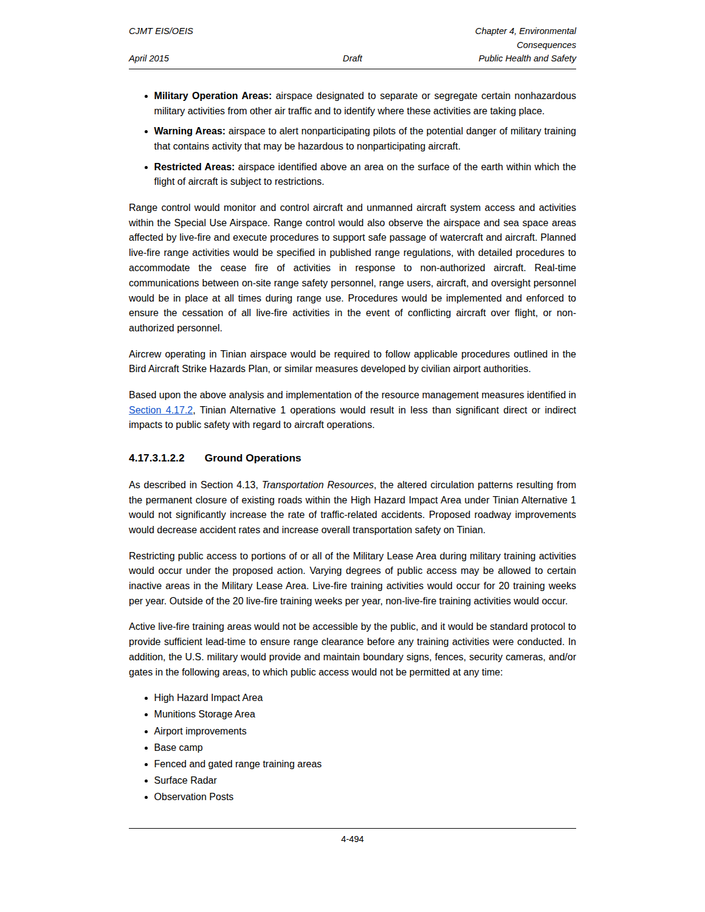CJMT EIS/OEIS
Chapter 4, Environmental Consequences
April 2015
Draft
Public Health and Safety
Military Operation Areas: airspace designated to separate or segregate certain nonhazardous military activities from other air traffic and to identify where these activities are taking place.
Warning Areas: airspace to alert nonparticipating pilots of the potential danger of military training that contains activity that may be hazardous to nonparticipating aircraft.
Restricted Areas: airspace identified above an area on the surface of the earth within which the flight of aircraft is subject to restrictions.
Range control would monitor and control aircraft and unmanned aircraft system access and activities within the Special Use Airspace. Range control would also observe the airspace and sea space areas affected by live-fire and execute procedures to support safe passage of watercraft and aircraft. Planned live-fire range activities would be specified in published range regulations, with detailed procedures to accommodate the cease fire of activities in response to non-authorized aircraft. Real-time communications between on-site range safety personnel, range users, aircraft, and oversight personnel would be in place at all times during range use. Procedures would be implemented and enforced to ensure the cessation of all live-fire activities in the event of conflicting aircraft over flight, or non-authorized personnel.
Aircrew operating in Tinian airspace would be required to follow applicable procedures outlined in the Bird Aircraft Strike Hazards Plan, or similar measures developed by civilian airport authorities.
Based upon the above analysis and implementation of the resource management measures identified in Section 4.17.2, Tinian Alternative 1 operations would result in less than significant direct or indirect impacts to public safety with regard to aircraft operations.
4.17.3.1.2.2 Ground Operations
As described in Section 4.13, Transportation Resources, the altered circulation patterns resulting from the permanent closure of existing roads within the High Hazard Impact Area under Tinian Alternative 1 would not significantly increase the rate of traffic-related accidents. Proposed roadway improvements would decrease accident rates and increase overall transportation safety on Tinian.
Restricting public access to portions of or all of the Military Lease Area during military training activities would occur under the proposed action. Varying degrees of public access may be allowed to certain inactive areas in the Military Lease Area. Live-fire training activities would occur for 20 training weeks per year. Outside of the 20 live-fire training weeks per year, non-live-fire training activities would occur.
Active live-fire training areas would not be accessible by the public, and it would be standard protocol to provide sufficient lead-time to ensure range clearance before any training activities were conducted. In addition, the U.S. military would provide and maintain boundary signs, fences, security cameras, and/or gates in the following areas, to which public access would not be permitted at any time:
High Hazard Impact Area
Munitions Storage Area
Airport improvements
Base camp
Fenced and gated range training areas
Surface Radar
Observation Posts
4-494